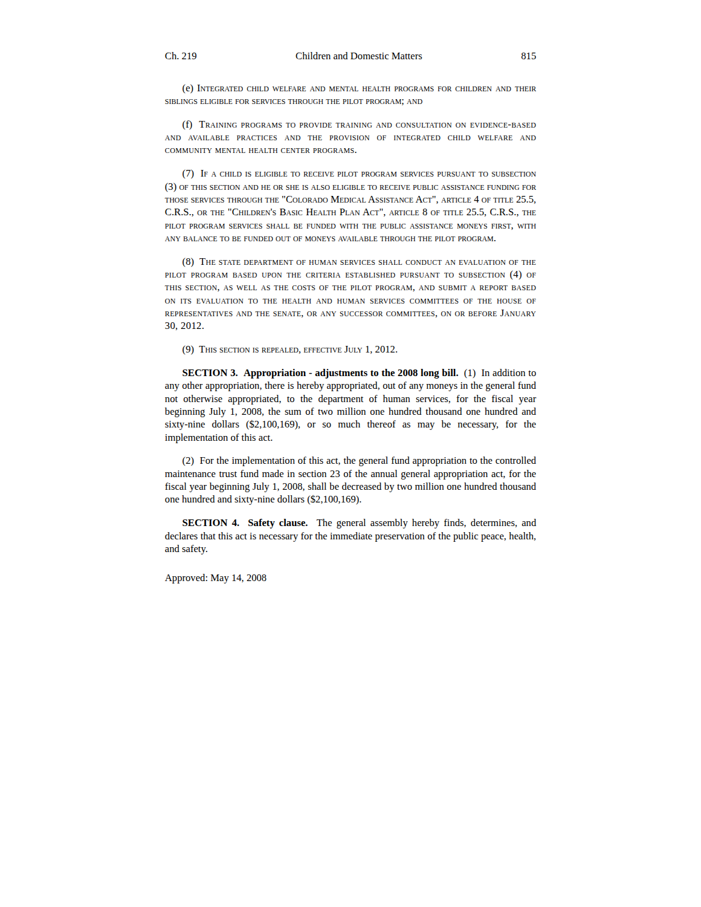Ch. 219
Children and Domestic Matters
815
(e) Integrated child welfare and mental health programs for children and their siblings eligible for services through the pilot program; and
(f) Training programs to provide training and consultation on evidence-based and available practices and the provision of integrated child welfare and community mental health center programs.
(7) If a child is eligible to receive pilot program services pursuant to subsection (3) of this section and he or she is also eligible to receive public assistance funding for those services through the "Colorado Medical Assistance Act", article 4 of title 25.5, C.R.S., or the "Children's Basic Health Plan Act", article 8 of title 25.5, C.R.S., the pilot program services shall be funded with the public assistance moneys first, with any balance to be funded out of moneys available through the pilot program.
(8) The state department of human services shall conduct an evaluation of the pilot program based upon the criteria established pursuant to subsection (4) of this section, as well as the costs of the pilot program, and submit a report based on its evaluation to the health and human services committees of the house of representatives and the senate, or any successor committees, on or before January 30, 2012.
(9) This section is repealed, effective July 1, 2012.
SECTION 3. Appropriation - adjustments to the 2008 long bill. (1) In addition to any other appropriation, there is hereby appropriated, out of any moneys in the general fund not otherwise appropriated, to the department of human services, for the fiscal year beginning July 1, 2008, the sum of two million one hundred thousand one hundred and sixty-nine dollars ($2,100,169), or so much thereof as may be necessary, for the implementation of this act.
(2) For the implementation of this act, the general fund appropriation to the controlled maintenance trust fund made in section 23 of the annual general appropriation act, for the fiscal year beginning July 1, 2008, shall be decreased by two million one hundred thousand one hundred and sixty-nine dollars ($2,100,169).
SECTION 4. Safety clause. The general assembly hereby finds, determines, and declares that this act is necessary for the immediate preservation of the public peace, health, and safety.
Approved: May 14, 2008